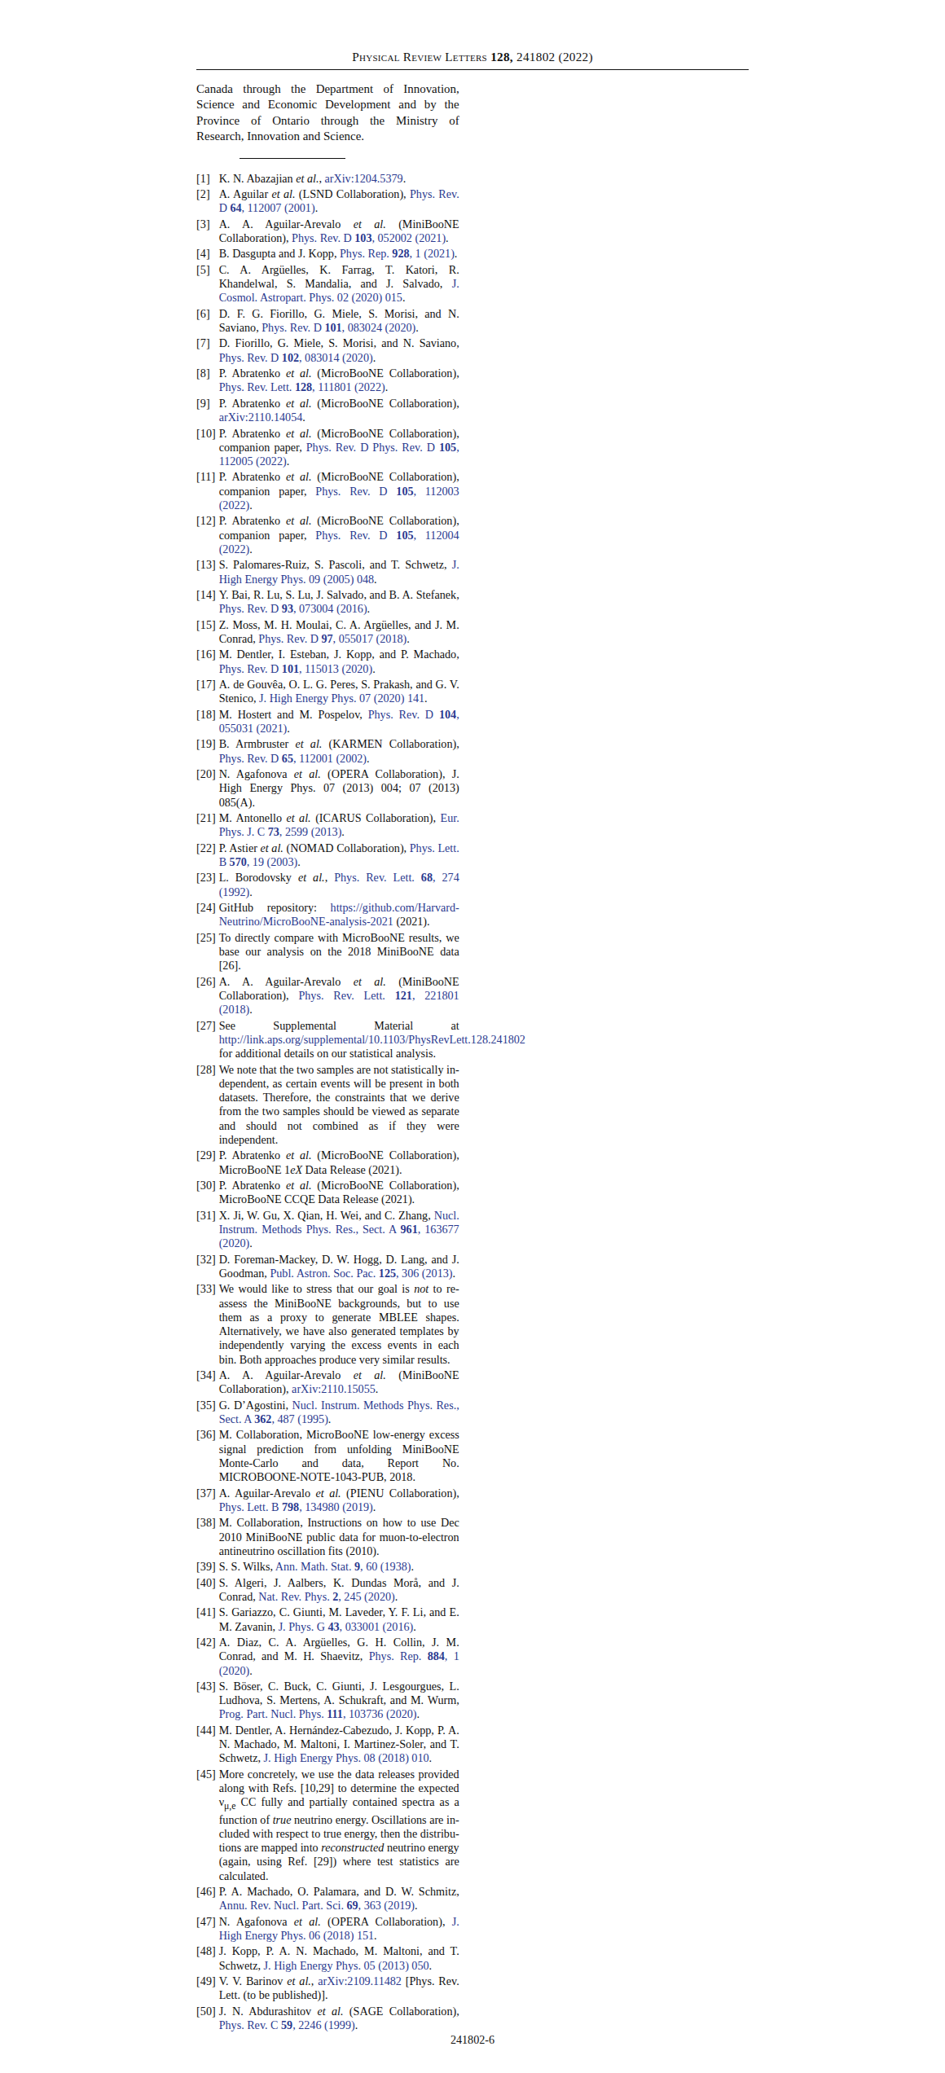Physical Review Letters 128, 241802 (2022)
Canada through the Department of Innovation, Science and Economic Development and by the Province of Ontario through the Ministry of Research, Innovation and Science.
K. N. Abazajian et al., arXiv:1204.5379.
A. Aguilar et al. (LSND Collaboration), Phys. Rev. D 64, 112007 (2001).
A. A. Aguilar-Arevalo et al. (MiniBooNE Collaboration), Phys. Rev. D 103, 052002 (2021).
B. Dasgupta and J. Kopp, Phys. Rep. 928, 1 (2021).
C. A. Argüelles, K. Farrag, T. Katori, R. Khandelwal, S. Mandalia, and J. Salvado, J. Cosmol. Astropart. Phys. 02 (2020) 015.
D. F. G. Fiorillo, G. Miele, S. Morisi, and N. Saviano, Phys. Rev. D 101, 083024 (2020).
D. Fiorillo, G. Miele, S. Morisi, and N. Saviano, Phys. Rev. D 102, 083014 (2020).
P. Abratenko et al. (MicroBooNE Collaboration), Phys. Rev. Lett. 128, 111801 (2022).
P. Abratenko et al. (MicroBooNE Collaboration), arXiv:2110.14054.
P. Abratenko et al. (MicroBooNE Collaboration), companion paper, Phys. Rev. D Phys. Rev. D 105, 112005 (2022).
P. Abratenko et al. (MicroBooNE Collaboration), companion paper, Phys. Rev. D 105, 112003 (2022).
P. Abratenko et al. (MicroBooNE Collaboration), companion paper, Phys. Rev. D 105, 112004 (2022).
S. Palomares-Ruiz, S. Pascoli, and T. Schwetz, J. High Energy Phys. 09 (2005) 048.
Y. Bai, R. Lu, S. Lu, J. Salvado, and B. A. Stefanek, Phys. Rev. D 93, 073004 (2016).
Z. Moss, M. H. Moulai, C. A. Argüelles, and J. M. Conrad, Phys. Rev. D 97, 055017 (2018).
M. Dentler, I. Esteban, J. Kopp, and P. Machado, Phys. Rev. D 101, 115013 (2020).
A. de Gouvêa, O. L. G. Peres, S. Prakash, and G. V. Stenico, J. High Energy Phys. 07 (2020) 141.
M. Hostert and M. Pospelov, Phys. Rev. D 104, 055031 (2021).
B. Armbruster et al. (KARMEN Collaboration), Phys. Rev. D 65, 112001 (2002).
N. Agafonova et al. (OPERA Collaboration), J. High Energy Phys. 07 (2013) 004; 07 (2013) 085(A).
M. Antonello et al. (ICARUS Collaboration), Eur. Phys. J. C 73, 2599 (2013).
P. Astier et al. (NOMAD Collaboration), Phys. Lett. B 570, 19 (2003).
L. Borodovsky et al., Phys. Rev. Lett. 68, 274 (1992).
GitHub repository: https://github.com/Harvard-Neutrino/MicroBooNE-analysis-2021 (2021).
To directly compare with MicroBooNE results, we base our analysis on the 2018 MiniBooNE data [26].
A. A. Aguilar-Arevalo et al. (MiniBooNE Collaboration), Phys. Rev. Lett. 121, 221801 (2018).
See Supplemental Material at http://link.aps.org/supplemental/10.1103/PhysRevLett.128.241802 for additional details on our statistical analysis.
We note that the two samples are not statistically independent, as certain events will be present in both datasets. Therefore, the constraints that we derive from the two samples should be viewed as separate and should not combined as if they were independent.
P. Abratenko et al. (MicroBooNE Collaboration), MicroBooNE 1eX Data Release (2021).
P. Abratenko et al. (MicroBooNE Collaboration), MicroBooNE CCQE Data Release (2021).
X. Ji, W. Gu, X. Qian, H. Wei, and C. Zhang, Nucl. Instrum. Methods Phys. Res., Sect. A 961, 163677 (2020).
D. Foreman-Mackey, D. W. Hogg, D. Lang, and J. Goodman, Publ. Astron. Soc. Pac. 125, 306 (2013).
We would like to stress that our goal is not to reassess the MiniBooNE backgrounds, but to use them as a proxy to generate MBLEE shapes. Alternatively, we have also generated templates by independently varying the excess events in each bin. Both approaches produce very similar results.
A. A. Aguilar-Arevalo et al. (MiniBooNE Collaboration), arXiv:2110.15055.
G. D’Agostini, Nucl. Instrum. Methods Phys. Res., Sect. A 362, 487 (1995).
M. Collaboration, MicroBooNE low-energy excess signal prediction from unfolding MiniBooNE Monte-Carlo and data, Report No. MICROBOONE-NOTE-1043-PUB, 2018.
A. Aguilar-Arevalo et al. (PIENU Collaboration), Phys. Lett. B 798, 134980 (2019).
M. Collaboration, Instructions on how to use Dec 2010 MiniBooNE public data for muon-to-electron antineutrino oscillation fits (2010).
S. S. Wilks, Ann. Math. Stat. 9, 60 (1938).
S. Algeri, J. Aalbers, K. Dundas Morå, and J. Conrad, Nat. Rev. Phys. 2, 245 (2020).
S. Gariazzo, C. Giunti, M. Laveder, Y. F. Li, and E. M. Zavanin, J. Phys. G 43, 033001 (2016).
A. Diaz, C. A. Argüelles, G. H. Collin, J. M. Conrad, and M. H. Shaevitz, Phys. Rep. 884, 1 (2020).
S. Böser, C. Buck, C. Giunti, J. Lesgourgues, L. Ludhova, S. Mertens, A. Schukraft, and M. Wurm, Prog. Part. Nucl. Phys. 111, 103736 (2020).
M. Dentler, A. Hernández-Cabezudo, J. Kopp, P. A. N. Machado, M. Maltoni, I. Martinez-Soler, and T. Schwetz, J. High Energy Phys. 08 (2018) 010.
More concretely, we use the data releases provided along with Refs. [10,29] to determine the expected νμ,e CC fully and partially contained spectra as a function of true neutrino energy. Oscillations are included with respect to true energy, then the distributions are mapped into reconstructed neutrino energy (again, using Ref. [29]) where test statistics are calculated.
P. A. Machado, O. Palamara, and D. W. Schmitz, Annu. Rev. Nucl. Part. Sci. 69, 363 (2019).
N. Agafonova et al. (OPERA Collaboration), J. High Energy Phys. 06 (2018) 151.
J. Kopp, P. A. N. Machado, M. Maltoni, and T. Schwetz, J. High Energy Phys. 05 (2013) 050.
V. V. Barinov et al., arXiv:2109.11482 [Phys. Rev. Lett. (to be published)].
J. N. Abdurashitov et al. (SAGE Collaboration), Phys. Rev. C 59, 2246 (1999).
241802-6